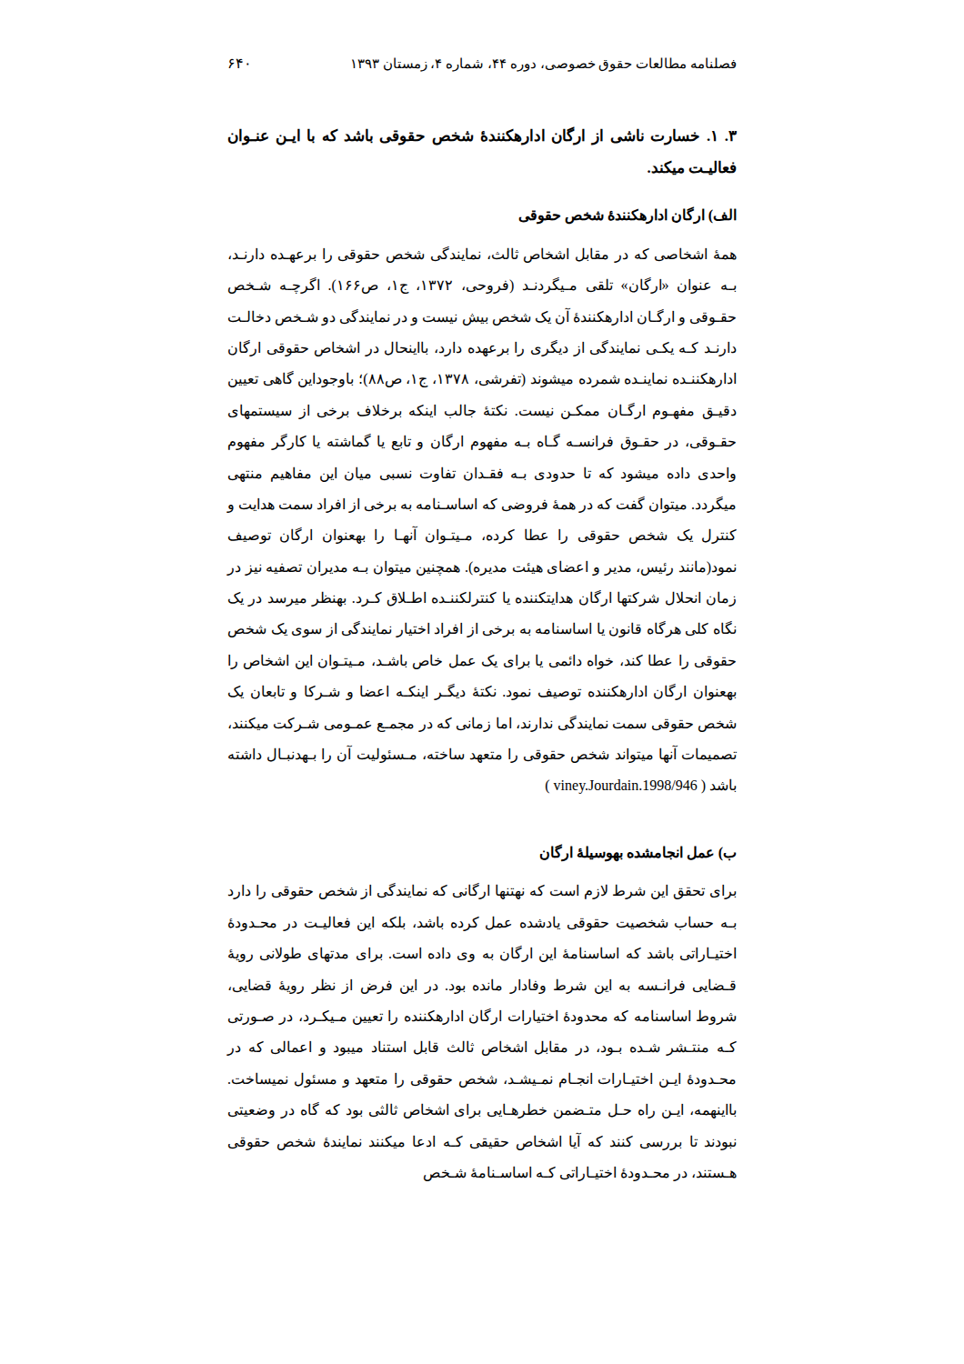فصلنامه مطالعات حقوق خصوصی، دوره ۴۴، شماره ۴، زمستان ۱۳۹۳ ۶۴۰
۳. ۱. خسارت ناشی از ارگان ادارهکنندهٔ شخص حقوقی باشد که با ایـن عنـوان فعالیـت میکند.
الف) ارگان ادارهکنندهٔ شخص حقوقی
همهٔ اشخاصی که در مقابل اشخاص ثالث، نمایندگی شخص حقوقی را برعهـده دارنـد، بـه عنوان «ارگان» تلقی مـیگردنـد (فروحی، ۱۳۷۲، ج۱، ص۱۶۶). اگرچـه شـخص حقـوقی و ارگـان ادارهکنندهٔ آن یک شخص بیش نیست و در نمایندگی دو شـخص دخالـت دارنـد کـه یکـی نمایندگی از دیگری را برعهده دارد، بااینحال در اشخاص حقوقی ارگان ادارهکننـده نماینـده شمرده میشوند (تفرشی، ۱۳۷۸، ج۱، ص۸۸)؛ باوجوداین گاهی تعیین دقیـق مفهـوم ارگـان ممکـن نیست. نکتهٔ جالب اینکه برخلاف برخی از سیستمهای حقـوقی، در حقـوق فرانسـه گـاه بـه مفهوم ارگان و تابع یا گماشته یا کارگر مفهوم واحدی داده میشود که تا حدودی بـه فقـدان تفاوت نسبی میان این مفاهیم منتهی میگردد. میتوان گفت که در همهٔ فروضی که اساسـنامه به برخی از افراد سمت هدایت و کنترل یک شخص حقوقی را عطا کرده، مـیتـوان آنهـا را بهعنوان ارگان توصیف نمود(مانند رئیس، مدیر و اعضای هیئت مدیره). همچنین میتوان بـه مدیران تصفیه نیز در زمان انحلال شرکتها ارگان هدایتکننده یا کنترلکننـده اطـلاق کـرد. بهنظر میرسد در یک نگاه کلی هرگاه قانون یا اساسنامه به برخی از افراد اختیار نمایندگی از سوی یک شخص حقوقی را عطا کند، خواه دائمی یا برای یک عمل خاص باشـد، مـیتـوان این اشخاص را بهعنوان ارگان ادارهکننده توصیف نمود. نکتهٔ دیگـر اینکـه اعضا و شـرکا و تابعان یک شخص حقوقی سمت نمایندگی ندارند، اما زمانی که در مجمـع عمـومی شـرکت میکنند، تصمیمات آنها میتواند شخص حقوقی را متعهد ساخته، مـسئولیت آن را بـهدنبـال داشته باشد ( viney.Jourdain.1998/946 )
ب) عمل انجامشده بهوسیلهٔ ارگان
برای تحقق این شرط لازم است که نهتنها ارگانی که نمایندگی از شخص حقوقی را دارد بـه حساب شخصیت حقوقی یادشده عمل کرده باشد، بلکه این فعالیـت در محـدودهٔ اختیـاراتی باشد که اساسنامهٔ این ارگان به وی داده است. برای مدتهای طولانی رویهٔ قـضایی فرانـسه به این شرط وفادار مانده بود. در این فرض از نظر رویهٔ قضایی، شروط اساسنامه که محدودهٔ اختیارات ارگان ادارهکننده را تعیین مـیکـرد، در صـورتی کـه منتـشر شـده بـود، در مقابل اشخاص ثالث قابل استناد میبود و اعمالی که در محـدودهٔ ایـن اختیـارات انجـام نمـیشـد، شخص حقوقی را متعهد و مسئول نمیساخت. بااینهمه، ایـن راه حـل متـضمن خطرهـایی برای اشخاص ثالثی بود که گاه در وضعیتی نبودند تا بررسی کنند که آیا اشخاص حقیقی کـه ادعا میکنند نمایندهٔ شخص حقوقی هـستند، در محـدودهٔ اختیـاراتی کـه اساسـنامهٔ شـخص